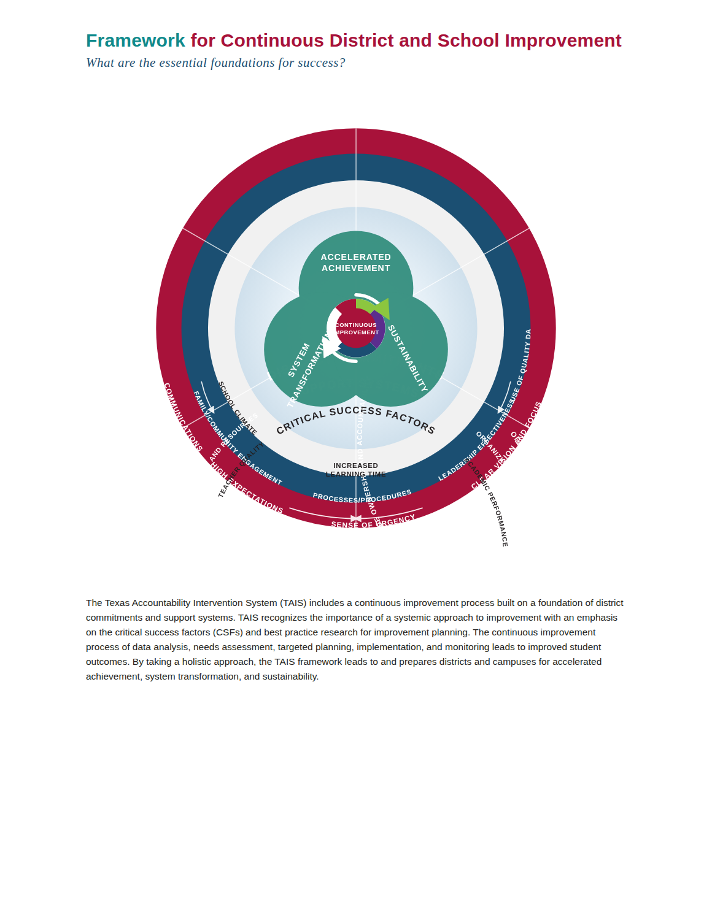Framework for Continuous District and School Improvement
What are the essential foundations for success?
Texas Accountability Intervention System framework diagram Concentric rings. Outer ring: District Commitments, containing District-wide Ownership and Accountability, Communications, High Expectations, Sense of Urgency, Clear Vision and Focus, Operational Flexibility. Second ring: Support Systems, containing Capacity and Resources, Family/Community Engagement, Processes/Procedures, Leadership Effectiveness, Use of Quality Data to Drive Instruction, Organizational Structure. Third ring: Critical Success Factors, containing Teacher Quality, School Climate, Increased Learning Time, Academic Performance. Center: three overlapping circles labeled Accelerated Achievement, System Transformation, Sustainability, around a core labeled Continuous Improvement. DISTRICT COMMITMENTS SUPPORT SYSTEMS CRITICAL SUCCESS FACTORS DISTRICT-WIDE OWNERSHIP AND ACCOUNTABILITY COMMUNICATIONS HIGH EXPECTATIONS SENSE OF URGENCY CLEAR VISION AND FOCUS OPERATIONAL FLEXIBILITY CAPACITY AND RESOURCES ORGANIZATIONAL STRUCTURE FAMILY/COMMUNITY ENGAGEMENT PROCESSES/PROCEDURES LEADERSHIP EFFECTIVENESS USE OF QUALITY DATA TO DRIVE INSTRUCTION TEACHER QUALITY ACADEMIC PERFORMANCE SCHOOL CLIMATE INCREASED LEARNING TIME ACCELERATED ACHIEVEMENT SYSTEM TRANSFORMATION SUSTAINABILITY CONTINUOUS IMPROVEMENT
The Texas Accountability Intervention System (TAIS) includes a continuous improvement process built on a foundation of district commitments and support systems. TAIS recognizes the importance of a systemic approach to improvement with an emphasis on the critical success factors (CSFs) and best practice research for improvement planning. The continuous improvement process of data analysis, needs assessment, targeted planning, implementation, and monitoring leads to improved student outcomes. By taking a holistic approach, the TAIS framework leads to and prepares districts and campuses for accelerated achievement, system transformation, and sustainability.